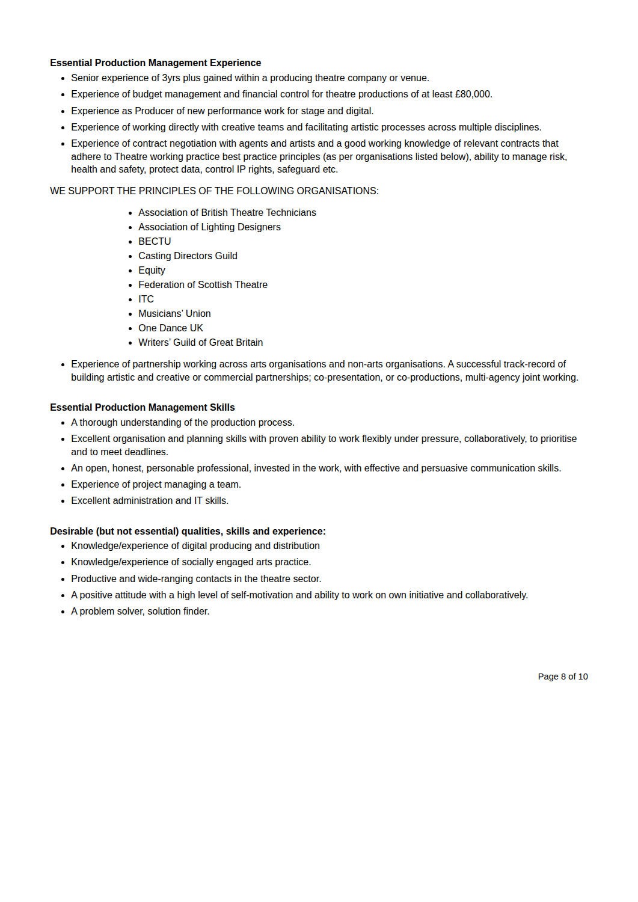Essential Production Management Experience
Senior experience of 3yrs plus gained within a producing theatre company or venue.
Experience of budget management and financial control for theatre productions of at least £80,000.
Experience as Producer of new performance work for stage and digital.
Experience of working directly with creative teams and facilitating artistic processes across multiple disciplines.
Experience of contract negotiation with agents and artists and a good working knowledge of relevant contracts that adhere to Theatre working practice best practice principles (as per organisations listed below), ability to manage risk, health and safety, protect data, control IP rights, safeguard etc.
WE SUPPORT THE PRINCIPLES OF THE FOLLOWING ORGANISATIONS:
Association of British Theatre Technicians
Association of Lighting Designers
BECTU
Casting Directors Guild
Equity
Federation of Scottish Theatre
ITC
Musicians’ Union
One Dance UK
Writers’ Guild of Great Britain
Experience of partnership working across arts organisations and non-arts organisations. A successful track-record of building artistic and creative or commercial partnerships; co-presentation, or co-productions, multi-agency joint working.
Essential Production Management Skills
A thorough understanding of the production process.
Excellent organisation and planning skills with proven ability to work flexibly under pressure, collaboratively, to prioritise and to meet deadlines.
An open, honest, personable professional, invested in the work, with effective and persuasive communication skills.
Experience of project managing a team.
Excellent administration and IT skills.
Desirable (but not essential) qualities, skills and experience:
Knowledge/experience of digital producing and distribution
Knowledge/experience of socially engaged arts practice.
Productive and wide-ranging contacts in the theatre sector.
A positive attitude with a high level of self-motivation and ability to work on own initiative and collaboratively.
A problem solver, solution finder.
Page 8 of 10